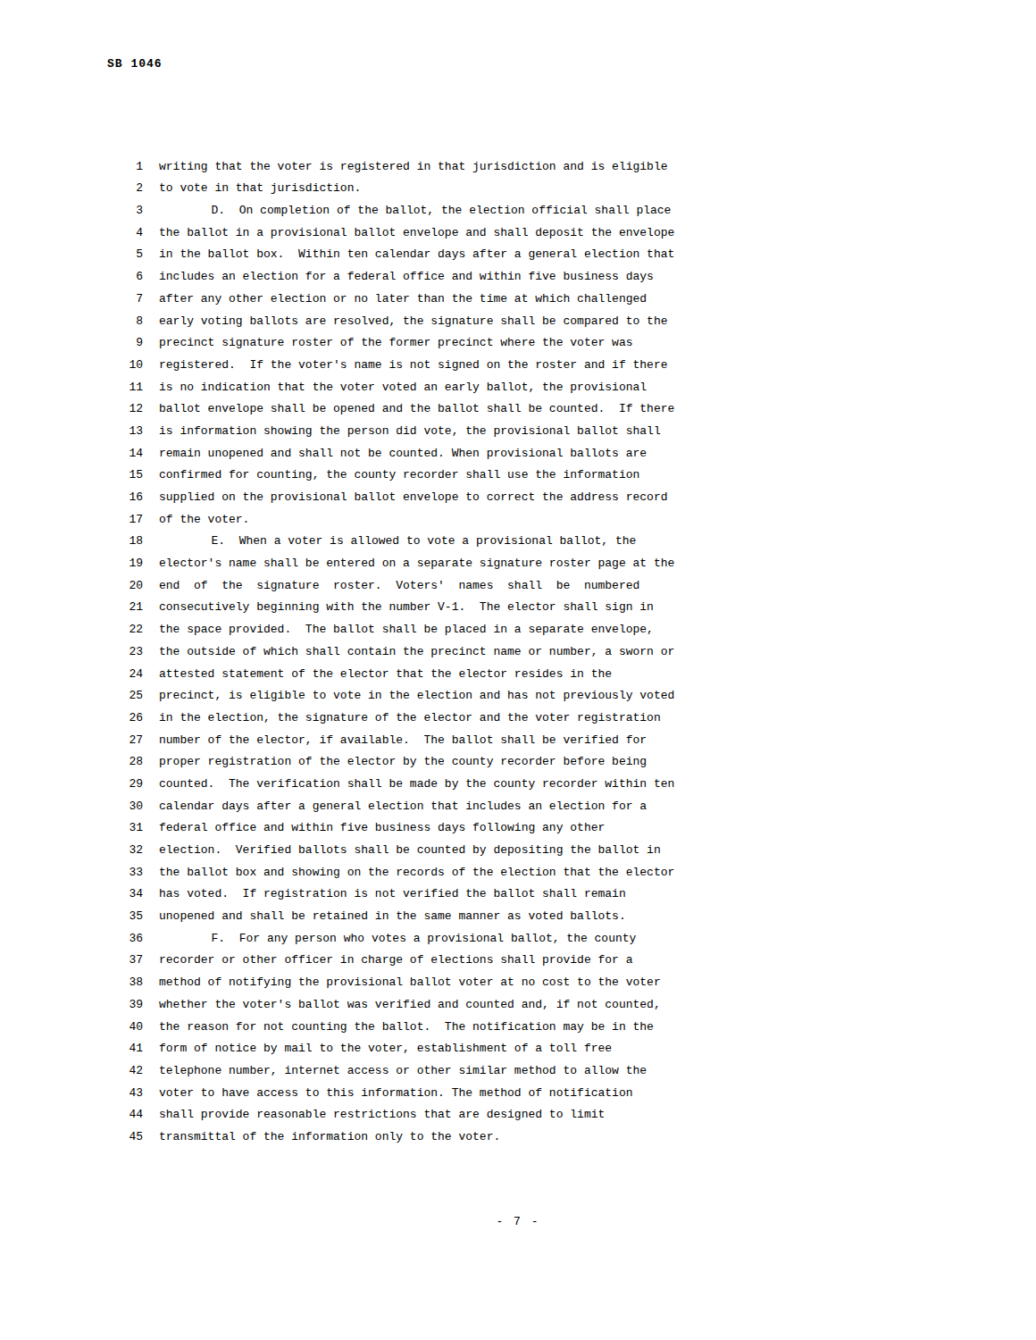SB 1046
1 writing that the voter is registered in that jurisdiction and is eligible
2 to vote in that jurisdiction.
3 D. On completion of the ballot, the election official shall place
4 the ballot in a provisional ballot envelope and shall deposit the envelope
5 in the ballot box. Within ten calendar days after a general election that
6 includes an election for a federal office and within five business days
7 after any other election or no later than the time at which challenged
8 early voting ballots are resolved, the signature shall be compared to the
9 precinct signature roster of the former precinct where the voter was
10 registered. If the voter's name is not signed on the roster and if there
11 is no indication that the voter voted an early ballot, the provisional
12 ballot envelope shall be opened and the ballot shall be counted. If there
13 is information showing the person did vote, the provisional ballot shall
14 remain unopened and shall not be counted. When provisional ballots are
15 confirmed for counting, the county recorder shall use the information
16 supplied on the provisional ballot envelope to correct the address record
17 of the voter.
18 E. When a voter is allowed to vote a provisional ballot, the
19 elector's name shall be entered on a separate signature roster page at the
20 end of the signature roster. Voters' names shall be numbered
21 consecutively beginning with the number V-1. The elector shall sign in
22 the space provided. The ballot shall be placed in a separate envelope,
23 the outside of which shall contain the precinct name or number, a sworn or
24 attested statement of the elector that the elector resides in the
25 precinct, is eligible to vote in the election and has not previously voted
26 in the election, the signature of the elector and the voter registration
27 number of the elector, if available. The ballot shall be verified for
28 proper registration of the elector by the county recorder before being
29 counted. The verification shall be made by the county recorder within ten
30 calendar days after a general election that includes an election for a
31 federal office and within five business days following any other
32 election. Verified ballots shall be counted by depositing the ballot in
33 the ballot box and showing on the records of the election that the elector
34 has voted. If registration is not verified the ballot shall remain
35 unopened and shall be retained in the same manner as voted ballots.
36 F. For any person who votes a provisional ballot, the county
37 recorder or other officer in charge of elections shall provide for a
38 method of notifying the provisional ballot voter at no cost to the voter
39 whether the voter's ballot was verified and counted and, if not counted,
40 the reason for not counting the ballot. The notification may be in the
41 form of notice by mail to the voter, establishment of a toll free
42 telephone number, internet access or other similar method to allow the
43 voter to have access to this information. The method of notification
44 shall provide reasonable restrictions that are designed to limit
45 transmittal of the information only to the voter.
- 7 -